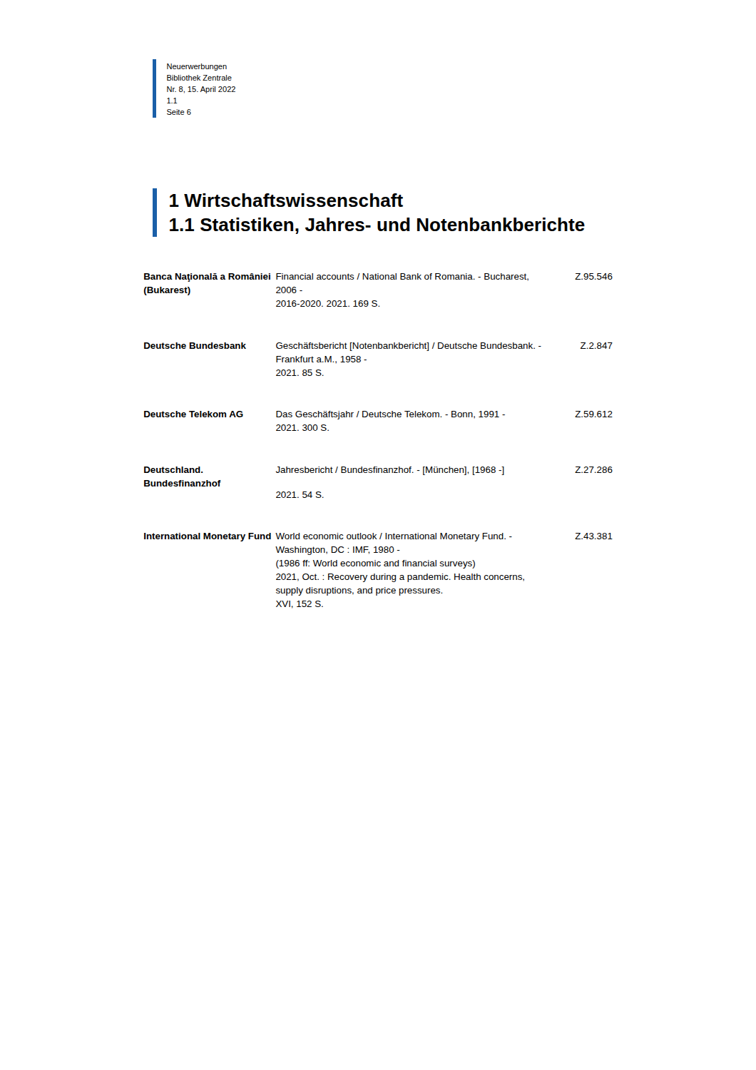Neuerwerbungen
Bibliothek Zentrale
Nr. 8, 15. April 2022
1.1
Seite 6
1 Wirtschaftswissenschaft
1.1 Statistiken, Jahres- und Notenbankberichte
| Banca Naţională a României (Bukarest) | Financial accounts / National Bank of Romania. - Bucharest, 2006 - 2016-2020. 2021. 169 S. | Z.95.546 |
| Deutsche Bundesbank | Geschäftsbericht [Notenbankbericht] / Deutsche Bundesbank. - Frankfurt a.M., 1958 - 2021. 85 S. | Z.2.847 |
| Deutsche Telekom AG | Das Geschäftsjahr / Deutsche Telekom. - Bonn, 1991 - 2021. 300 S. | Z.59.612 |
| Deutschland. Bundesfinanzhof | Jahresbericht / Bundesfinanzhof. - [München], [1968 -] 2021. 54 S. | Z.27.286 |
| International Monetary Fund | World economic outlook / International Monetary Fund. - Washington, DC : IMF, 1980 - (1986 ff: World economic and financial surveys) 2021, Oct. : Recovery during a pandemic. Health concerns, supply disruptions, and price pressures. XVI, 152 S. | Z.43.381 |